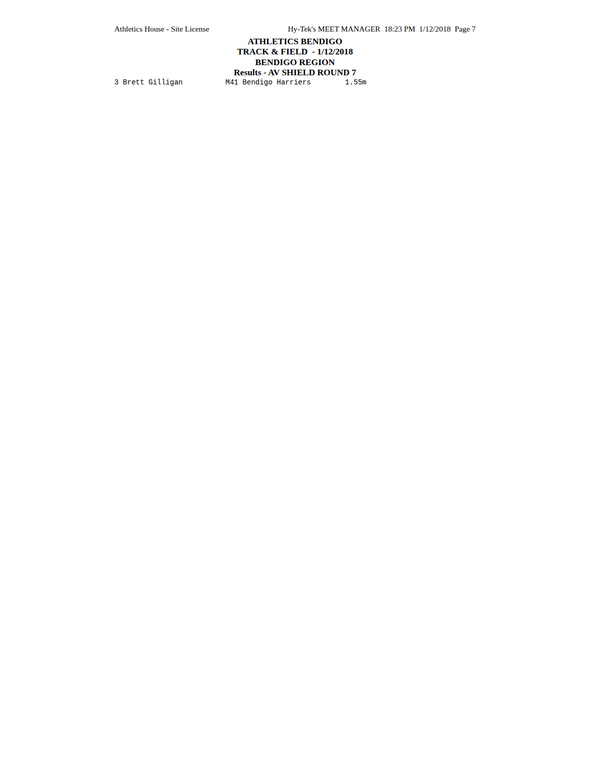Athletics House - Site License Hy-Tek's MEET MANAGER 18:23 PM 1/12/2018 Page 7
ATHLETICS BENDIGO
TRACK & FIELD - 1/12/2018
BENDIGO REGION
Results - AV SHIELD ROUND 7
3 Brett Gilligan M41 Bendigo Harriers 1.55m